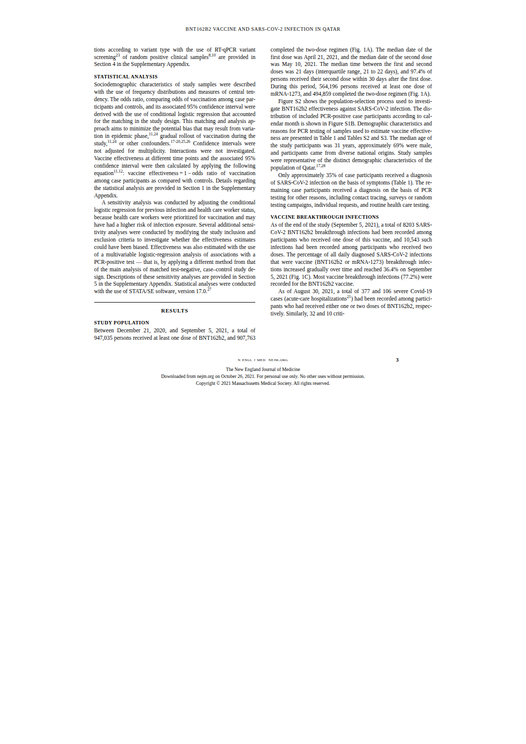BNT162b2 Vaccine and SARS-CoV-2 Infection in Qatar
tions according to variant type with the use of RT-qPCR variant screening23 of random positive clinical samples8,10 are provided in Section 4 in the Supplementary Appendix.
Statistical Analysis
Sociodemographic characteristics of study samples were described with the use of frequency distributions and measures of central tendency. The odds ratio, comparing odds of vaccination among case participants and controls, and its associated 95% confidence interval were derived with the use of conditional logistic regression that accounted for the matching in the study design. This matching and analysis approach aims to minimize the potential bias that may result from variation in epidemic phase,11,24 gradual rollout of vaccination during the study,11,24 or other confounders.17-20,25,26 Confidence intervals were not adjusted for multiplicity. Interactions were not investigated. Vaccine effectiveness at different time points and the associated 95% confidence interval were then calculated by applying the following equation11,12: vaccine effectiveness = 1 − odds ratio of vaccination among case participants as compared with controls. Details regarding the statistical analysis are provided in Section 1 in the Supplementary Appendix.
A sensitivity analysis was conducted by adjusting the conditional logistic regression for previous infection and health care worker status, because health care workers were prioritized for vaccination and may have had a higher risk of infection exposure. Several additional sensitivity analyses were conducted by modifying the study inclusion and exclusion criteria to investigate whether the effectiveness estimates could have been biased. Effectiveness was also estimated with the use of a multivariable logistic-regression analysis of associations with a PCR-positive test — that is, by applying a different method from that of the main analysis of matched test-negative, case–control study design. Descriptions of these sensitivity analyses are provided in Section 5 in the Supplementary Appendix. Statistical analyses were conducted with the use of STATA/SE software, version 17.0.27
Results
Study Population
Between December 21, 2020, and September 5, 2021, a total of 947,035 persons received at least one dose of BNT162b2, and 907,763 completed the two-dose regimen (Fig. 1A). The median date of the first dose was April 21, 2021, and the median date of the second dose was May 10, 2021. The median time between the first and second doses was 21 days (interquartile range, 21 to 22 days), and 97.4% of persons received their second dose within 30 days after the first dose. During this period, 564,196 persons received at least one dose of mRNA-1273, and 494,859 completed the two-dose regimen (Fig. 1A).
Figure S2 shows the population-selection process used to investigate BNT162b2 effectiveness against SARS-CoV-2 infection. The distribution of included PCR-positive case participants according to calendar month is shown in Figure S1B. Demographic characteristics and reasons for PCR testing of samples used to estimate vaccine effectiveness are presented in Table 1 and Tables S2 and S3. The median age of the study participants was 31 years, approximately 69% were male, and participants came from diverse national origins. Study samples were representative of the distinct demographic characteristics of the population of Qatar.17,28
Only approximately 35% of case participants received a diagnosis of SARS-CoV-2 infection on the basis of symptoms (Table 1). The remaining case participants received a diagnosis on the basis of PCR testing for other reasons, including contact tracing, surveys or random testing campaigns, individual requests, and routine health care testing.
Vaccine Breakthrough Infections
As of the end of the study (September 5, 2021), a total of 8203 SARS-CoV-2 BNT162b2 breakthrough infections had been recorded among participants who received one dose of this vaccine, and 10,543 such infections had been recorded among participants who received two doses. The percentage of all daily diagnosed SARS-CoV-2 infections that were vaccine (BNT162b2 or mRNA-1273) breakthrough infections increased gradually over time and reached 36.4% on September 5, 2021 (Fig. 1C). Most vaccine breakthrough infections (77.2%) were recorded for the BNT162b2 vaccine.
As of August 30, 2021, a total of 377 and 106 severe Covid-19 cases (acute-care hospitalizations21) had been recorded among participants who had received either one or two doses of BNT162b2, respectively. Similarly, 32 and 10 criti-
n engl j med nejm.org 3
The New England Journal of Medicine
Downloaded from nejm.org on October 26, 2021. For personal use only. No other uses without permission.
Copyright © 2021 Massachusetts Medical Society. All rights reserved.